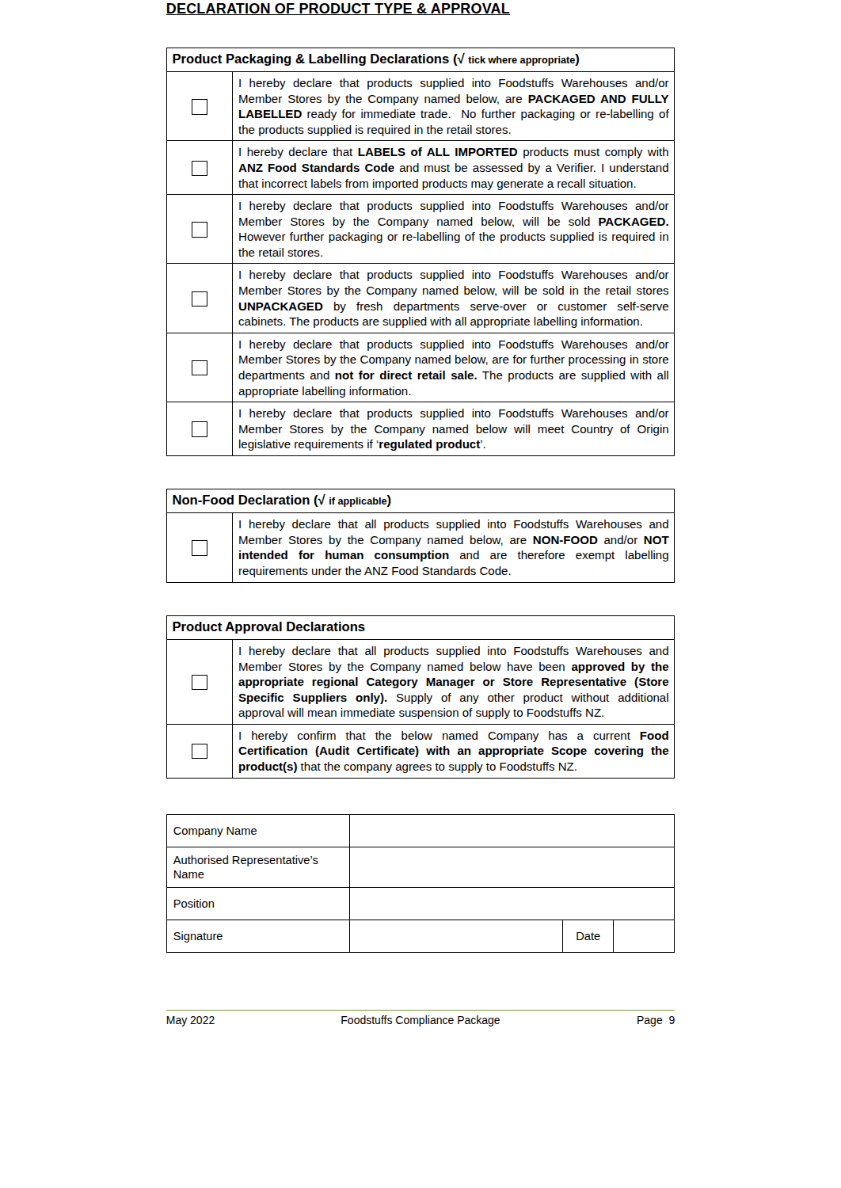DECLARATION OF PRODUCT TYPE & APPROVAL
| Product Packaging & Labelling Declarations (√ tick where appropriate ) |
| --- |
| | I hereby declare that products supplied into Foodstuffs Warehouses and/or Member Stores by the Company named below, are PACKAGED AND FULLY LABELLED ready for immediate trade. No further packaging or re-labelling of the products supplied is required in the retail stores. |
| | I hereby declare that LABELS of ALL IMPORTED products must comply with ANZ Food Standards Code and must be assessed by a Verifier. I understand that incorrect labels from imported products may generate a recall situation. |
| | I hereby declare that products supplied into Foodstuffs Warehouses and/or Member Stores by the Company named below, will be sold PACKAGED. However further packaging or re-labelling of the products supplied is required in the retail stores. |
| | I hereby declare that products supplied into Foodstuffs Warehouses and/or Member Stores by the Company named below, will be sold in the retail stores UNPACKAGED by fresh departments serve-over or customer self-serve cabinets. The products are supplied with all appropriate labelling information. |
| | I hereby declare that products supplied into Foodstuffs Warehouses and/or Member Stores by the Company named below, are for further processing in store departments and not for direct retail sale. The products are supplied with all appropriate labelling information. |
| | I hereby declare that products supplied into Foodstuffs Warehouses and/or Member Stores by the Company named below will meet Country of Origin legislative requirements if ‘ regulated product ’. |
| Non-Food Declaration (√ if applicable ) |
| --- |
| | I hereby declare that all products supplied into Foodstuffs Warehouses and Member Stores by the Company named below, are NON-FOOD and/or NOT intended for human consumption and are therefore exempt labelling requirements under the ANZ Food Standards Code. |
| Product Approval Declarations |
| --- |
| | I hereby declare that all products supplied into Foodstuffs Warehouses and Member Stores by the Company named below have been approved by the appropriate regional Category Manager or Store Representative (Store Specific Suppliers only). Supply of any other product without additional approval will mean immediate suspension of supply to Foodstuffs NZ. |
| | I hereby confirm that the below named Company has a current Food Certification (Audit Certificate) with an appropriate Scope covering the product(s) that the company agrees to supply to Foodstuffs NZ. |
| Company Name | |
| Authorised Representative’s Name | |
| Position | |
| Signature | | Date | |
| May 2022 | Foodstuffs Compliance Package | Page 9 |